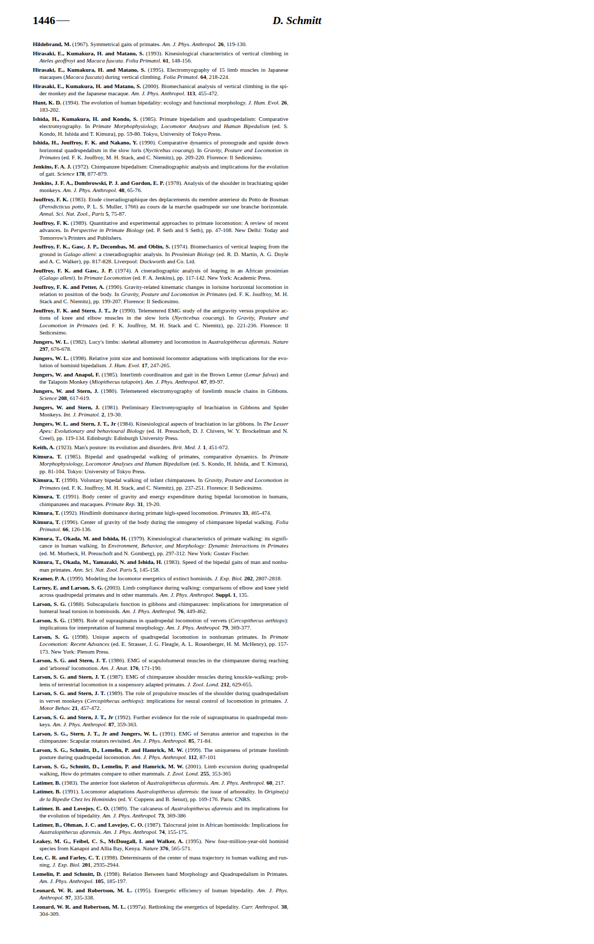1446 D. Schmitt
Hildebrand, M. (1967). Symmetrical gaits of primates. Am. J. Phys. Anthropol. 26, 119-130.
Hirasaki, E., Kumakura, H. and Matano, S. (1993). Kinesiological characteristics of vertical climbing in Ateles geoffroyi and Macaca fuscata. Folia Primatol. 61, 148-156.
Hirasaki, E., Kumakura, H. and Matano, S. (1995). Electromyography of 15 limb muscles in Japanese macaques (Macaca fuscata) during vertical climbing. Folia Primatol. 64, 218-224.
Hirasaki, E., Kumakura, H. and Matano, S. (2000). Biomechanical analysis of vertical climbing in the spider monkey and the Japanese macaque. Am. J. Phys. Anthropol. 113, 455-472.
Hunt, K. D. (1994). The evolution of human bipedality: ecology and functional morphology. J. Hum. Evol. 26, 183-202.
Ishida, H., Kumakura, H. and Kondo, S. (1985). Primate bipedalism and quadrupedalism: Comparative electromyography. In Primate Morphophysiology, Locomotor Analyses and Human Bipedalism (ed. S. Kondo, H. Ishida and T. Kimura), pp. 59-80. Tokyo, University of Tokyo Press.
Ishida, H., Jouffroy, F. K. and Nakano, Y. (1990). Comparative dynamics of pronograde and upside down horizontal quadrupedalism in the slow loris (Nycticebus coucang). In Gravity, Posture and Locomotion in Primates (ed. F. K. Jouffroy, M. H. Stack, and C. Niemitz), pp. 209-220. Florence: Il Sedicesimo.
Jenkins, F. A. J. (1972). Chimpanzee bipedalism: Cineradiographic analysis and implications for the evolution of gait. Science 178, 877-879.
Jenkins, J. F. A., Dombrowski, P. J. and Gordon, E. P. (1978). Analysis of the shoulder in brachiating spider monkeys. Am. J. Phys. Anthropol. 48, 65-76.
Jouffroy, F. K. (1983). Etude cineradiographique des deplacements du membre anterieur du Potto de Bosman (Perodicticus potto, P. L. S. Muller, 1766) au cours de la marche quadrupede sur une branche horizontale. Annal. Sci. Nat. Zool., Paris 5, 75-87.
Jouffroy, F. K. (1989). Quantitative and experimental approaches to primate locomotion: A review of recent advances. In Perspective in Primate Biology (ed. P. Seth and S Seth), pp. 47-108. New Delhi: Today and Tomorrow's Printers and Publishers.
Jouffroy, F. K., Gasc, J. P., Decombas, M. and Oblin, S. (1974). Biomechanics of vertical leaping from the ground in Galago alleni: a cineradiographic analysis. In Prosimian Biology (ed. R. D. Martin, A. G. Doyle and A. C. Walker), pp. 817-828. Liverpool: Duckworth and Co. Ltd.
Jouffroy, F. K. and Gasc, J. P. (1974). A cineradiographic analysis of leaping in an African prosimian (Galago alleni). In Primate Locomotion (ed. F. A. Jenkins), pp. 117-142. New York: Academic Press.
Jouffroy, F. K. and Petter, A. (1990). Gravity-related kinematic changes in lorisine horizontal locomotion in relation to position of the body. In Gravity, Posture and Locomotion in Primates (ed. F. K. Jouffroy, M. H. Stack and C. Niemitz), pp. 199-207. Florence: Il Sedicesimo.
Jouffroy, F. K. and Stern, J. T., Jr (1990). Telemetered EMG study of the antigravity versus propulsive actions of knee and elbow muscles in the slow loris (Nycticebus coucang). In Gravity, Posture and Locomotion in Primates (ed. F. K. Jouffroy, M. H. Stack and C. Niemitz), pp. 221-236. Florence: Il Sedicesimo.
Jungers, W. L. (1982). Lucy's limbs: skeletal allometry and locomotion in Australopithecus afarensis. Nature 297, 676-678.
Jungers, W. L. (1998). Relative joint size and hominoid locomotor adaptations with implications for the evolution of hominid bipedalism. J. Hum. Evol. 17, 247-265.
Jungers, W. and Anapol, F. (1985). Interlimb coordination and gait in the Brown Lemur (Lemur fulvus) and the Talapoin Monkey (Miopithecus talapoin). Am. J. Phys. Anthropol. 67, 89-97.
Jungers, W. and Stern, J. (1980). Telemetered electromyography of forelimb muscle chains in Gibbons. Science 208, 617-619.
Jungers, W. and Stern, J. (1981). Preliminary Electromyography of brachiation in Gibbons and Spider Monkeys. Int. J. Primatol. 2, 19-30.
Jungers, W. L. and Stern, J. T., Jr (1984). Kinesiological aspects of brachiation in lar gibbons. In The Lesser Apes: Evolutionary and behavioural Biology (ed. H. Preuschoft, D. J. Chivers, W. Y. Brockelman and N. Creel), pp. 119-134. Edinburgh: Edinburgh University Press.
Keith, A. (1923). Man's posture: its evolution and disorders. Brit. Med. J. 1, 451-672.
Kimura, T. (1985). Bipedal and quadrupedal walking of primates, comparative dynamics. In Primate Morphophysiology, Locomotor Analyses and Human Bipedalism (ed. S. Kondo, H. Ishida, and T. Kimura), pp. 81-104. Tokyo: University of Tokyo Press.
Kimura, T. (1990). Voluntary bipedal walking of infant chimpanzees. In Gravity, Posture and Locomotion in Primates (ed. F. K. Jouffroy, M. H. Stack, and C. Niemitz), pp. 237-251. Florence: Il Sedicesimo.
Kimura, T. (1991). Body center of gravity and energy expenditure during bipedal locomotion in humans, chimpanzees and macaques. Primate Rep. 31, 19-20.
Kimura, T. (1992). Hindlimb dominance during primate high-speed locomotion. Primates 33, 465-474.
Kimura, T. (1996). Center of gravity of the body during the ontogeny of chimpanzee bipedal walking. Folia Primatol. 66, 126-136.
Kimura, T., Okada, M. and Ishida, H. (1979). Kinesiological characteristics of primate walking: its significance in human walking. In Environment, Behavior, and Morphology: Dynamic Interactions in Primates (ed. M. Morbeck, H. Preuschoft and N. Gomberg), pp. 297-312. New York: Gustav Fischer.
Kimura, T., Okada, M., Yamazaki, N. and Ishida, H. (1983). Speed of the bipedal gaits of man and nonhuman primates. Ann. Sci. Nat. Zool. Paris 5, 145-158.
Kramer, P. A. (1999). Modeling the locomotor energetics of extinct hominids. J. Exp. Biol. 202, 2807-2818.
Larney, E. and Larson, S. G. (2003). Limb compliance during walking: comparisons of elbow and knee yield across quadrupedal primates and in other mammals. Am. J. Phys. Anthropol. Suppl. 1, 135.
Larson, S. G. (1988). Subscapularis function in gibbons and chimpanzees: implications for interpretation of humeral head torsion in hominoids. Am. J. Phys. Anthropol. 76, 449-462.
Larson, S. G. (1989). Role of supraspinatus in quadrupedal locomotion of vervets (Cercopithecus aethiops): implications for interpretation of humeral morphology. Am. J. Phys. Anthropol. 79, 369-377.
Larson, S. G. (1998). Unique aspects of quadrupedal locomotion in nonhuman primates. In Primate Locomotion: Recent Advances (ed. E. Strasser, J. G. Fleagle, A. L. Rosenberger, H. M. McHenry), pp. 157-173. New York: Plenum Press.
Larson, S. G. and Stern, J. T. (1986). EMG of scapulohumeral muscles in the chimpanzee during reaching and 'arboreal' locomotion. Am. J. Anat. 176, 171-190.
Larson, S. G. and Stern, J. T. (1987). EMG of chimpanzee shoulder muscles during knuckle-walking: problems of terrestrial locomotion in a suspensory adapted primates. J. Zool. Lond. 212, 629-655.
Larson, S. G. and Stern, J. T. (1989). The role of propulsive muscles of the shoulder during quadrupedalism in vervet monkeys (Cercopithecus aethiops): implications for neural control of locomotion in primates. J. Motor Behav. 21, 457-472.
Larson, S. G. and Stern, J. T., Jr (1992). Further evidence for the role of supraspinatus in quadrupedal monkeys. Am. J. Phys. Anthropol. 87, 359-363.
Larson, S. G., Stern, J. T., Jr and Jungers, W. L. (1991). EMG of Serratus anterior and trapezius in the chimpanzee: Scapular rotators revisited. Am. J. Phys. Anthropol. 85, 71-84.
Larson, S. G., Schmitt, D., Lemelin, P. and Hamrick, M. W. (1999). The uniqueness of primate forelimb posture during quadrupedal locomotion. Am. J. Phys. Anthropol. 112, 87-101
Larson, S. G., Schmitt, D., Lemelin, P. and Hamrick, M. W. (2001). Limb excursion during quadrupedal walking, How do primates compare to other mammals. J. Zool. Lond. 255, 353-365
Latimer, B. (1983). The anterior foot skeleton of Australopithecus afarensis. Am. J. Phys. Anthropol. 60, 217.
Latimer, B. (1991). Locomotor adaptations Australopithecus afarensis: the issue of arboreality. In Origine(s) de la Bipedie Chez les Hominides (ed. Y. Coppens and B. Senut), pp. 169-176. Paris: CNRS.
Latimer, B. and Lovejoy, C. O. (1989). The calcaneus of Australopithecus afarensis and its implications for the evolution of bipedality. Am. J. Phys. Anthropol. 73, 369-386
Latimer, B., Ohman, J. C. and Lovejoy, C. O. (1987). Talocrural joint in African hominoids: Implications for Australopithecus afarensis. Am. J. Phys. Anthropol. 74, 155-175.
Leakey, M. G., Feibel, C. S., McDougall, I. and Walker, A. (1995). New four-million-year-old hominid species from Kanapoi and Allia Bay, Kenya. Nature 376, 565-571.
Lee, C. R. and Farley, C. T. (1998). Determinants of the center of mass trajectory in human walking and running. J. Exp. Biol. 201, 2935-2944.
Lemelin, P. and Schmitt, D. (1998). Relation Between hand Morphology and Quadrupedalism in Primates. Am. J. Phys. Anthropol. 105, 185-197.
Leonard, W. R. and Robertson, M. L. (1995). Energetic efficiency of human bipedality. Am. J. Phys. Anthropol. 97, 335-338.
Leonard, W. R. and Robertson, M. L. (1997a). Rethinking the energetics of bipedality. Curr. Anthropol. 38, 304-309.